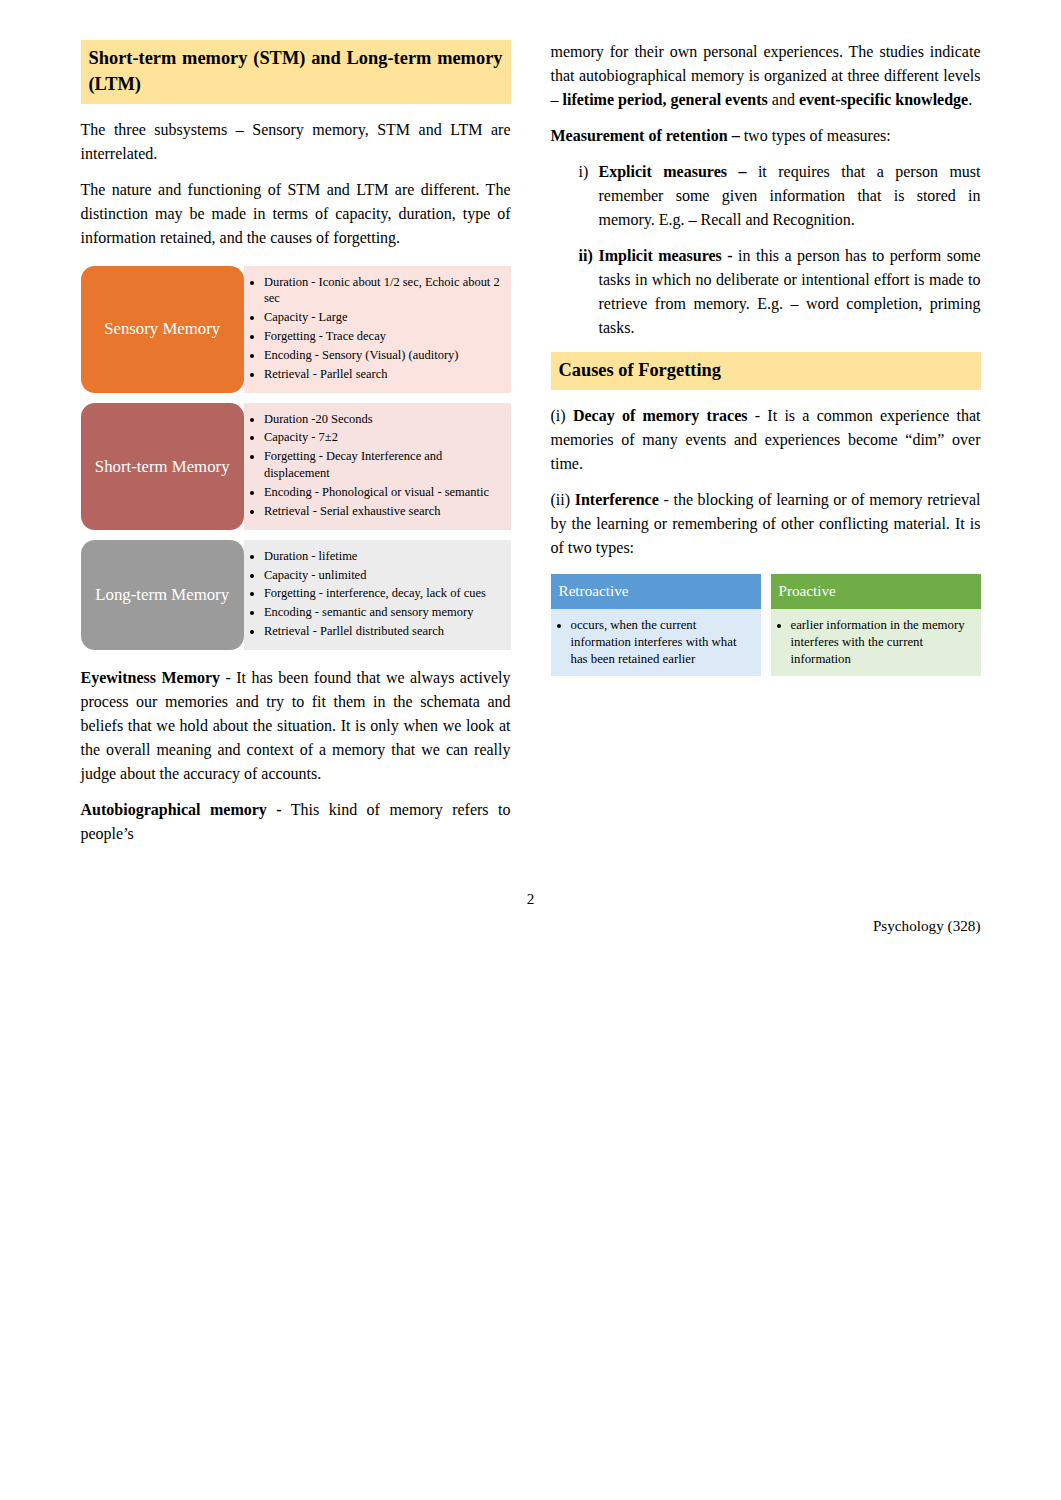Short-term memory (STM) and Long-term memory (LTM)
The three subsystems – Sensory memory, STM and LTM are interrelated.
The nature and functioning of STM and LTM are different. The distinction may be made in terms of capacity, duration, type of information retained, and the causes of forgetting.
Sensory Memory
Duration - Iconic about 1/2 sec, Echoic about 2 sec
Capacity - Large
Forgetting - Trace decay
Encoding - Sensory (Visual) (auditory)
Retrieval - Parllel search
Short-term Memory
Duration -20 Seconds
Capacity - 7±2
Forgetting - Decay Interference and displacement
Encoding - Phonological or visual - semantic
Retrieval - Serial exhaustive search
Long-term Memory
Duration - lifetime
Capacity - unlimited
Forgetting - interference, decay, lack of cues
Encoding - semantic and sensory memory
Retrieval - Parllel distributed search
Eyewitness Memory - It has been found that we always actively process our memories and try to fit them in the schemata and beliefs that we hold about the situation. It is only when we look at the overall meaning and context of a memory that we can really judge about the accuracy of accounts.
Autobiographical memory - This kind of memory refers to people’s
memory for their own personal experiences. The studies indicate that autobiographical memory is organized at three different levels – lifetime period, general events and event-specific knowledge.
Measurement of retention – two types of measures:
i) Explicit measures – it requires that a person must remember some given information that is stored in memory. E.g. – Recall and Recognition.
ii) Implicit measures - in this a person has to perform some tasks in which no deliberate or intentional effort is made to retrieve from memory. E.g. – word completion, priming tasks.
Causes of Forgetting
(i) Decay of memory traces - It is a common experience that memories of many events and experiences become “dim” over time.
(ii) Interference - the blocking of learning or of memory retrieval by the learning or remembering of other conflicting material. It is of two types:
Retroactive
occurs, when the current information interferes with what has been retained earlier
Proactive
earlier information in the memory interferes with the current information
2
Psychology (328)